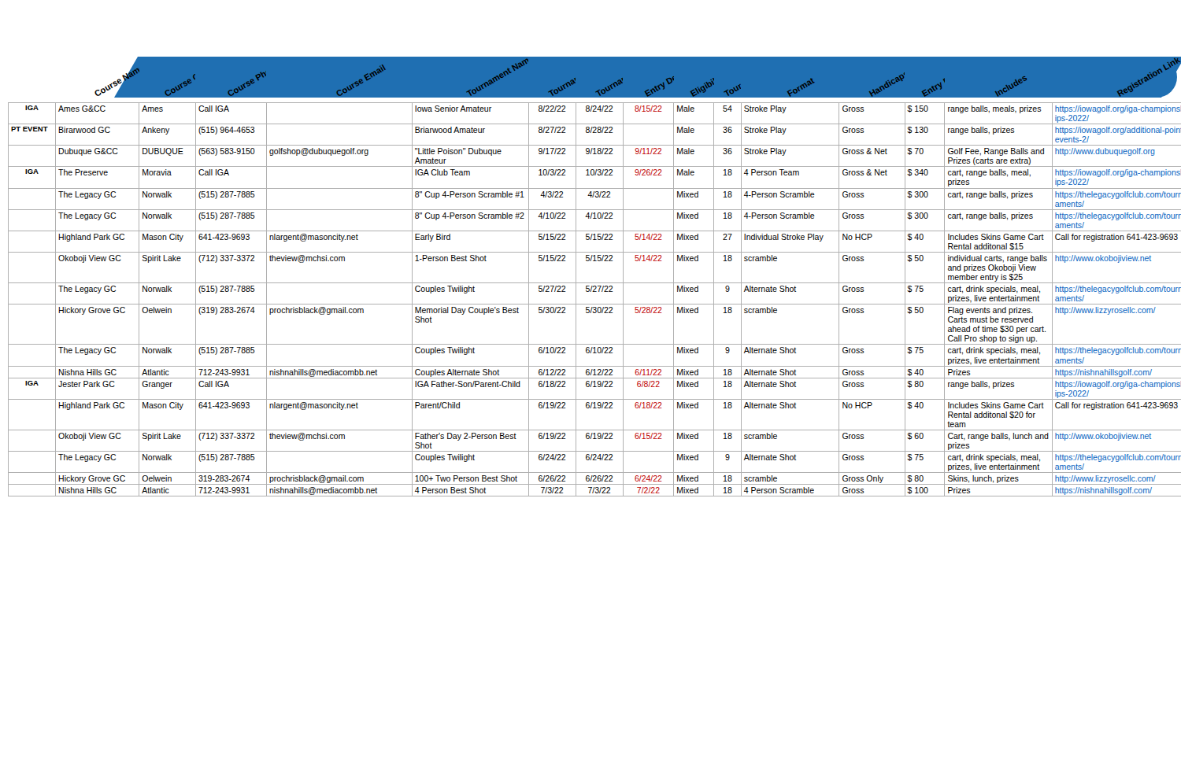| | Course Name | Course City | Course Phone | Course Email | Tournament Name | Tournament Start Date | Tournament End Date | Entry Deadline | Eligibility | Tournament - # of Holes | Format | Handicaps | Entry Fee | Includes | Registration Link |
| --- | --- | --- | --- | --- | --- | --- | --- | --- | --- | --- | --- | --- | --- | --- | --- |
| IGA | Ames G&CC | Ames | Call IGA | | Iowa Senior Amateur | 8/22/22 | 8/24/22 | 8/15/22 | Male | 54 | Stroke Play | Gross | $ 150 | range balls, meals, prizes | https://iowagolf.org/iga-championships-2022/ |
| PT EVENT | Birarwood GC | Ankeny | (515) 964-4653 | | Briarwood Amateur | 8/27/22 | 8/28/22 | | Male | 36 | Stroke Play | Gross | $ 130 | range balls, prizes | https://iowagolf.org/additional-point-events-2/ |
| | Dubuque G&CC | DUBUQUE | (563) 583-9150 | golfshop@dubuquegolf.org | "Little Poison" Dubuque Amateur | 9/17/22 | 9/18/22 | 9/11/22 | Male | 36 | Stroke Play | Gross & Net | $ 70 | Golf Fee, Range Balls and Prizes (carts are extra) | http://www.dubuquegolf.org |
| IGA | The Preserve | Moravia | Call IGA | | IGA Club Team | 10/3/22 | 10/3/22 | 9/26/22 | Male | 18 | 4 Person Team | Gross & Net | $ 340 | cart, range balls, meal, prizes | https://iowagolf.org/iga-championships-2022/ |
| | The Legacy GC | Norwalk | (515) 287-7885 | | 8" Cup 4-Person Scramble #1 | 4/3/22 | 4/3/22 | | Mixed | 18 | 4-Person Scramble | Gross | $ 300 | cart, range balls, prizes | https://thelegacygolfclub.com/tournaments/ |
| | The Legacy GC | Norwalk | (515) 287-7885 | | 8" Cup 4-Person Scramble #2 | 4/10/22 | 4/10/22 | | Mixed | 18 | 4-Person Scramble | Gross | $ 300 | cart, range balls, prizes | https://thelegacygolfclub.com/tournaments/ |
| | Highland Park GC | Mason City | 641-423-9693 | nlargent@masoncity.net | Early Bird | 5/15/22 | 5/15/22 | 5/14/22 | Mixed | 27 | Individual Stroke Play | No HCP | $ 40 | Includes Skins Game Cart Rental additonal $15 | Call for registration 641-423-9693 |
| | Okoboji View GC | Spirit Lake | (712) 337-3372 | theview@mchsi.com | 1-Person Best Shot | 5/15/22 | 5/15/22 | 5/14/22 | Mixed | 18 | scramble | Gross | $ 50 | individual carts, range balls and prizes Okoboji View member entry is $25 | http://www.okobojiview.net |
| | The Legacy GC | Norwalk | (515) 287-7885 | | Couples Twilight | 5/27/22 | 5/27/22 | | Mixed | 9 | Alternate Shot | Gross | $ 75 | cart, drink specials, meal, prizes, live entertainment | https://thelegacygolfclub.com/tournaments/ |
| | Hickory Grove GC | Oelwein | (319) 283-2674 | prochrisblack@gmail.com | Memorial Day Couple's Best Shot | 5/30/22 | 5/30/22 | 5/28/22 | Mixed | 18 | scramble | Gross | $ 50 | Flag events and prizes. Carts must be reserved ahead of time $30 per cart. Call Pro shop to sign up. | http://www.lizzyrosellc.com/ |
| | The Legacy GC | Norwalk | (515) 287-7885 | | Couples Twilight | 6/10/22 | 6/10/22 | | Mixed | 9 | Alternate Shot | Gross | $ 75 | cart, drink specials, meal, prizes, live entertainment | https://thelegacygolfclub.com/tournaments/ |
| | Nishna Hills GC | Atlantic | 712-243-9931 | nishnahills@mediacombb.net | Couples Alternate Shot | 6/12/22 | 6/12/22 | 6/11/22 | Mixed | 18 | Alternate Shot | Gross | $ 40 | Prizes | https://nishnahillsgolf.com/ |
| IGA | Jester Park GC | Granger | Call IGA | | IGA Father-Son/Parent-Child | 6/18/22 | 6/19/22 | 6/8/22 | Mixed | 18 | Alternate Shot | Gross | $ 80 | range balls, prizes | https://iowagolf.org/iga-championships-2022/ |
| | Highland Park GC | Mason City | 641-423-9693 | nlargent@masoncity.net | Parent/Child | 6/19/22 | 6/19/22 | 6/18/22 | Mixed | 18 | Alternate Shot | No HCP | $ 40 | Includes Skins Game Cart Rental additonal $20 for team | Call for registration 641-423-9693 |
| | Okoboji View GC | Spirit Lake | (712) 337-3372 | theview@mchsi.com | Father's Day 2-Person Best Shot | 6/19/22 | 6/19/22 | 6/15/22 | Mixed | 18 | scramble | Gross | $ 60 | Cart, range balls, lunch and prizes | http://www.okobojiview.net |
| | The Legacy GC | Norwalk | (515) 287-7885 | | Couples Twilight | 6/24/22 | 6/24/22 | | Mixed | 9 | Alternate Shot | Gross | $ 75 | cart, drink specials, meal, prizes, live entertainment | https://thelegacygolfclub.com/tournaments/ |
| | Hickory Grove GC | Oelwein | 319-283-2674 | prochrisblack@gmail.com | 100+ Two Person Best Shot | 6/26/22 | 6/26/22 | 6/24/22 | Mixed | 18 | scramble | Gross Only | $ 80 | Skins, lunch, prizes | http://www.lizzyrosellc.com/ |
| | Nishna Hills GC | Atlantic | 712-243-9931 | nishnahills@mediacombb.net | 4 Person Best Shot | 7/3/22 | 7/3/22 | 7/2/22 | Mixed | 18 | 4 Person Scramble | Gross | $ 100 | Prizes | https://nishnahillsgolf.com/ |